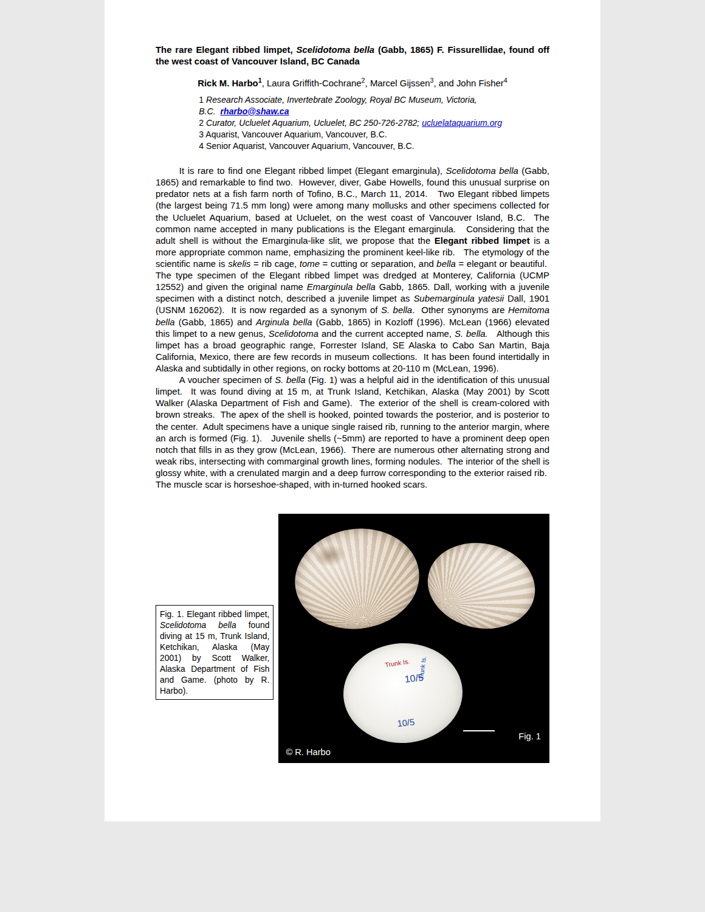The rare Elegant ribbed limpet, Scelidotoma bella (Gabb, 1865) F. Fissurellidae, found off the west coast of Vancouver Island, BC Canada
Rick M. Harbo1, Laura Griffith-Cochrane2, Marcel Gijssen3, and John Fisher4
1 Research Associate, Invertebrate Zoology, Royal BC Museum, Victoria, B.C. rharbo@shaw.ca
2 Curator, Ucluelet Aquarium, Ucluelet, BC 250-726-2782; ucluelataquarium.org
3 Aquarist, Vancouver Aquarium, Vancouver, B.C.
4 Senior Aquarist, Vancouver Aquarium, Vancouver, B.C.
It is rare to find one Elegant ribbed limpet (Elegant emarginula), Scelidotoma bella (Gabb, 1865) and remarkable to find two. However, diver, Gabe Howells, found this unusual surprise on predator nets at a fish farm north of Tofino, B.C., March 11, 2014. Two Elegant ribbed limpets (the largest being 71.5 mm long) were among many mollusks and other specimens collected for the Ucluelet Aquarium, based at Ucluelet, on the west coast of Vancouver Island, B.C. The common name accepted in many publications is the Elegant emarginula. Considering that the adult shell is without the Emarginula-like slit, we propose that the Elegant ribbed limpet is a more appropriate common name, emphasizing the prominent keel-like rib. The etymology of the scientific name is skelis = rib cage, tome = cutting or separation, and bella = elegant or beautiful. The type specimen of the Elegant ribbed limpet was dredged at Monterey, California (UCMP 12552) and given the original name Emarginula bella Gabb, 1865. Dall, working with a juvenile specimen with a distinct notch, described a juvenile limpet as Subemarginula yatesii Dall, 1901 (USNM 162062). It is now regarded as a synonym of S. bella. Other synonyms are Hemitoma bella (Gabb, 1865) and Arginula bella (Gabb, 1865) in Kozloff (1996). McLean (1966) elevated this limpet to a new genus, Scelidotoma and the current accepted name, S. bella. Although this limpet has a broad geographic range, Forrester Island, SE Alaska to Cabo San Martin, Baja California, Mexico, there are few records in museum collections. It has been found intertidally in Alaska and subtidally in other regions, on rocky bottoms at 20-110 m (McLean, 1996).
A voucher specimen of S. bella (Fig. 1) was a helpful aid in the identification of this unusual limpet. It was found diving at 15 m, at Trunk Island, Ketchikan, Alaska (May 2001) by Scott Walker (Alaska Department of Fish and Game). The exterior of the shell is cream-colored with brown streaks. The apex of the shell is hooked, pointed towards the posterior, and is posterior to the center. Adult specimens have a unique single raised rib, running to the anterior margin, where an arch is formed (Fig. 1). Juvenile shells (~5mm) are reported to have a prominent deep open notch that fills in as they grow (McLean, 1966). There are numerous other alternating strong and weak ribs, intersecting with commarginal growth lines, forming nodules. The interior of the shell is glossy white, with a crenulated margin and a deep furrow corresponding to the exterior raised rib. The muscle scar is horseshoe-shaped, with in-turned hooked scars.
Fig. 1. Elegant ribbed limpet, Scelidotoma bella found diving at 15 m, Trunk Island, Ketchikan, Alaska (May 2001) by Scott Walker, Alaska Department of Fish and Game. (photo by R. Harbo).
Trunk Is. 10/5 10/5 Trunk Is.
Fig. 1
© R. Harbo